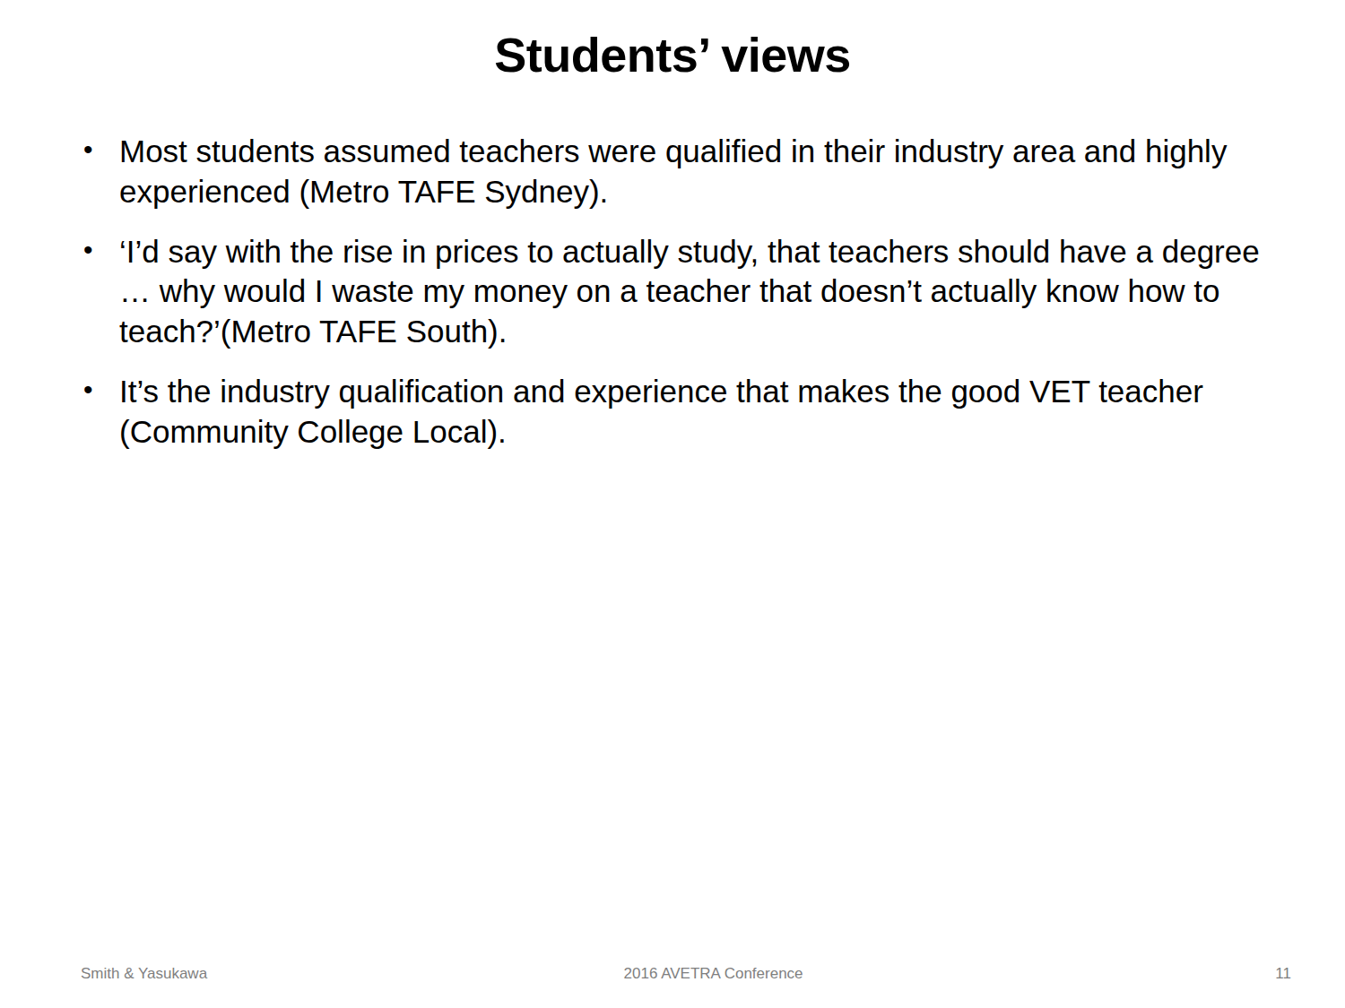Students’ views
Most students assumed teachers were qualified in their industry area and highly experienced (Metro TAFE Sydney).
‘I’d say with the rise in prices to actually study, that teachers should have a degree … why would I waste my money on a teacher that doesn’t actually know how to teach?’(Metro TAFE South).
It’s the industry qualification and experience that makes the good VET teacher (Community College Local).
Smith & Yasukawa
2016 AVETRA Conference
11